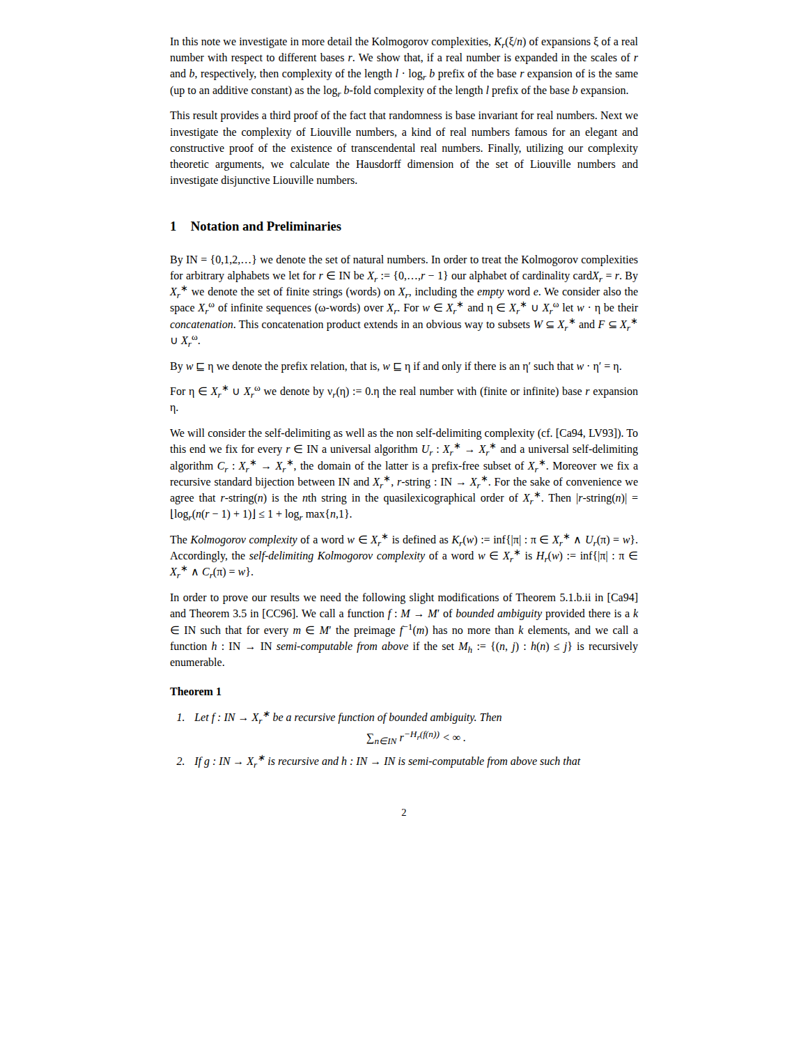In this note we investigate in more detail the Kolmogorov complexities, Kr(ξ/n) of expansions ξ of a real number with respect to different bases r. We show that, if a real number is expanded in the scales of r and b, respectively, then complexity of the length l · logr b prefix of the base r expansion of is the same (up to an additive constant) as the logr b-fold complexity of the length l prefix of the base b expansion.
This result provides a third proof of the fact that randomness is base invariant for real numbers. Next we investigate the complexity of Liouville numbers, a kind of real numbers famous for an elegant and constructive proof of the existence of transcendental real numbers. Finally, utilizing our complexity theoretic arguments, we calculate the Hausdorff dimension of the set of Liouville numbers and investigate disjunctive Liouville numbers.
1 Notation and Preliminaries
By IN = {0,1,2,…} we denote the set of natural numbers. In order to treat the Kolmogorov complexities for arbitrary alphabets we let for r ∈ IN be Xr := {0,…,r − 1} our alphabet of cardinality cardXr = r. By Xr∗ we denote the set of finite strings (words) on Xr, including the empty word e. We consider also the space Xrω of infinite sequences (ω-words) over Xr. For w ∈ Xr∗ and η ∈ Xr∗ ∪ Xrω let w · η be their concatenation. This concatenation product extends in an obvious way to subsets W ⊆ Xr∗ and F ⊆ Xr∗ ∪ Xrω.
By w ⊑ η we denote the prefix relation, that is, w ⊑ η if and only if there is an η′ such that w · η′ = η.
For η ∈ Xr∗ ∪ Xrω we denote by νr(η) := 0.η the real number with (finite or infinite) base r expansion η.
We will consider the self-delimiting as well as the non self-delimiting complexity (cf. [Ca94, LV93]). To this end we fix for every r ∈ IN a universal algorithm Ur : Xr∗ → Xr∗ and a universal self-delimiting algorithm Cr : Xr∗ → Xr∗, the domain of the latter is a prefix-free subset of Xr∗. Moreover we fix a recursive standard bijection between IN and Xr∗, r-string : IN → Xr∗. For the sake of convenience we agree that r-string(n) is the nth string in the quasilexicographical order of Xr∗. Then |r-string(n)| = ⌊logr(n(r − 1) + 1)⌋ ≤ 1 + logr max{n,1}.
The Kolmogorov complexity of a word w ∈ Xr∗ is defined as Kr(w) := inf{|π| : π ∈ Xr∗ ∧ Ur(π) = w}. Accordingly, the self-delimiting Kolmogorov complexity of a word w ∈ Xr∗ is Hr(w) := inf{|π| : π ∈ Xr∗ ∧ Cr(π) = w}.
In order to prove our results we need the following slight modifications of Theorem 5.1.b.ii in [Ca94] and Theorem 3.5 in [CC96]. We call a function f : M → M′ of bounded ambiguity provided there is a k ∈ IN such that for every m ∈ M′ the preimage f−1(m) has no more than k elements, and we call a function h : IN → IN semi-computable from above if the set Mh := {(n, j) : h(n) ≤ j} is recursively enumerable.
Theorem 1
Let f : IN → Xr∗ be a recursive function of bounded ambiguity. Then ∑n∈IN r−Hr(f(n)) < ∞ .
If g : IN → Xr∗ is recursive and h : IN → IN is semi-computable from above such that
2